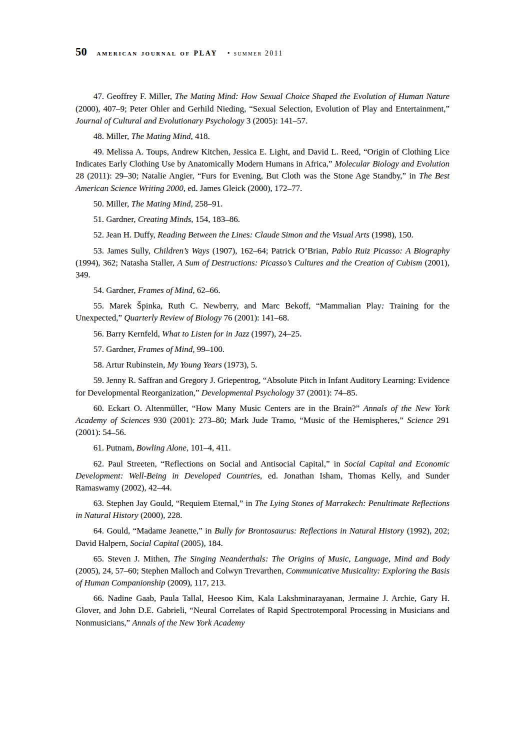50 american journal of play • summer 2011
47. Geoffrey F. Miller, The Mating Mind: How Sexual Choice Shaped the Evolution of Human Nature (2000), 407–9; Peter Ohler and Gerhild Nieding, “Sexual Selection, Evolution of Play and Entertainment,” Journal of Cultural and Evolutionary Psychology 3 (2005): 141–57.
48. Miller, The Mating Mind, 418.
49. Melissa A. Toups, Andrew Kitchen, Jessica E. Light, and David L. Reed, “Origin of Clothing Lice Indicates Early Clothing Use by Anatomically Modern Humans in Africa,” Molecular Biology and Evolution 28 (2011): 29–30; Natalie Angier, “Furs for Evening, But Cloth was the Stone Age Standby,” in The Best American Science Writing 2000, ed. James Gleick (2000), 172–77.
50. Miller, The Mating Mind, 258–91.
51. Gardner, Creating Minds, 154, 183–86.
52. Jean H. Duffy, Reading Between the Lines: Claude Simon and the Visual Arts (1998), 150.
53. James Sully, Children’s Ways (1907), 162–64; Patrick O’Brian, Pablo Ruiz Picasso: A Biography (1994), 362; Natasha Staller, A Sum of Destructions: Picasso’s Cultures and the Creation of Cubism (2001), 349.
54. Gardner, Frames of Mind, 62–66.
55. Marek Špinka, Ruth C. Newberry, and Marc Bekoff, “Mammalian Play: Training for the Unexpected,” Quarterly Review of Biology 76 (2001): 141–68.
56. Barry Kernfeld, What to Listen for in Jazz (1997), 24–25.
57. Gardner, Frames of Mind, 99–100.
58. Artur Rubinstein, My Young Years (1973), 5.
59. Jenny R. Saffran and Gregory J. Griepentrog, “Absolute Pitch in Infant Auditory Learning: Evidence for Developmental Reorganization,” Developmental Psychology 37 (2001): 74–85.
60. Eckart O. Altenmüller, “How Many Music Centers are in the Brain?” Annals of the New York Academy of Sciences 930 (2001): 273–80; Mark Jude Tramo, “Music of the Hemispheres,” Science 291 (2001): 54–56.
61. Putnam, Bowling Alone, 101–4, 411.
62. Paul Streeten, “Reflections on Social and Antisocial Capital,” in Social Capital and Economic Development: Well-Being in Developed Countries, ed. Jonathan Isham, Thomas Kelly, and Sunder Ramaswamy (2002), 42–44.
63. Stephen Jay Gould, “Requiem Eternal,” in The Lying Stones of Marrakech: Penultimate Reflections in Natural History (2000), 228.
64. Gould, “Madame Jeanette,” in Bully for Brontosaurus: Reflections in Natural History (1992), 202; David Halpern, Social Capital (2005), 184.
65. Steven J. Mithen, The Singing Neanderthals: The Origins of Music, Language, Mind and Body (2005), 24, 57–60; Stephen Malloch and Colwyn Trevarthen, Communicative Musicality: Exploring the Basis of Human Companionship (2009), 117, 213.
66. Nadine Gaab, Paula Tallal, Heesoo Kim, Kala Lakshminarayanan, Jermaine J. Archie, Gary H. Glover, and John D.E. Gabrieli, “Neural Correlates of Rapid Spectrotemporal Processing in Musicians and Nonmusicians,” Annals of the New York Academy